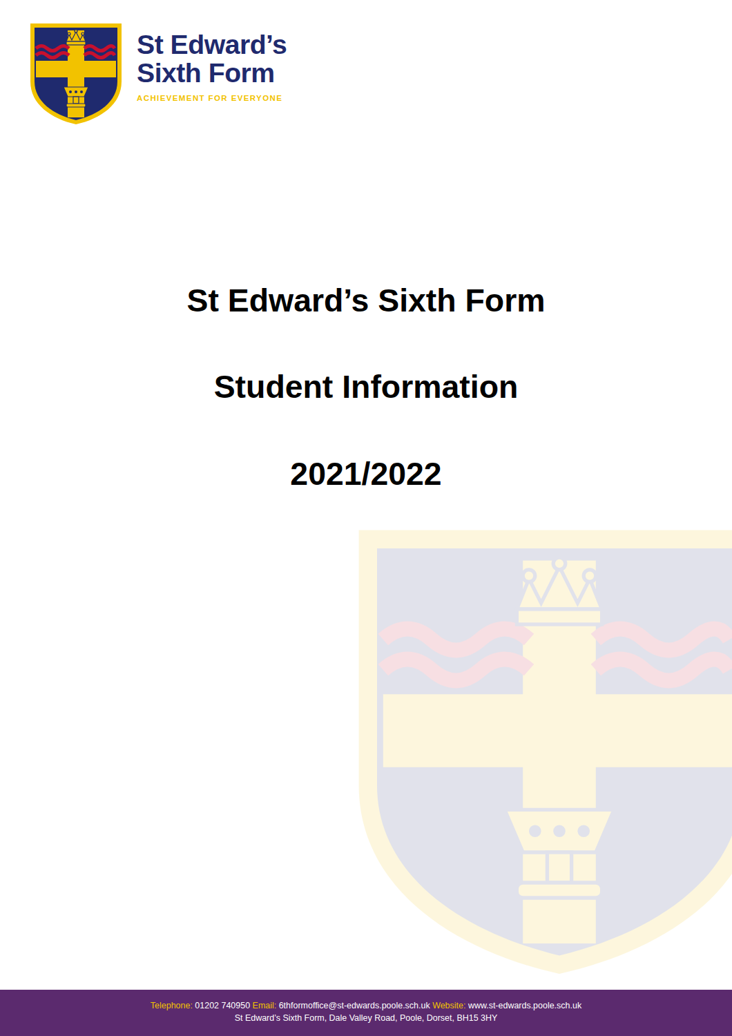St Edward’s
Sixth Form
ACHIEVEMENT FOR EVERYONE
St Edward’s Sixth Form
Student Information
2021/2022
Telephone: 01202 740950 Email: 6thformoffice@st-edwards.poole.sch.uk Website: www.st-edwards.poole.sch.uk
St Edward’s Sixth Form, Dale Valley Road, Poole, Dorset, BH15 3HY